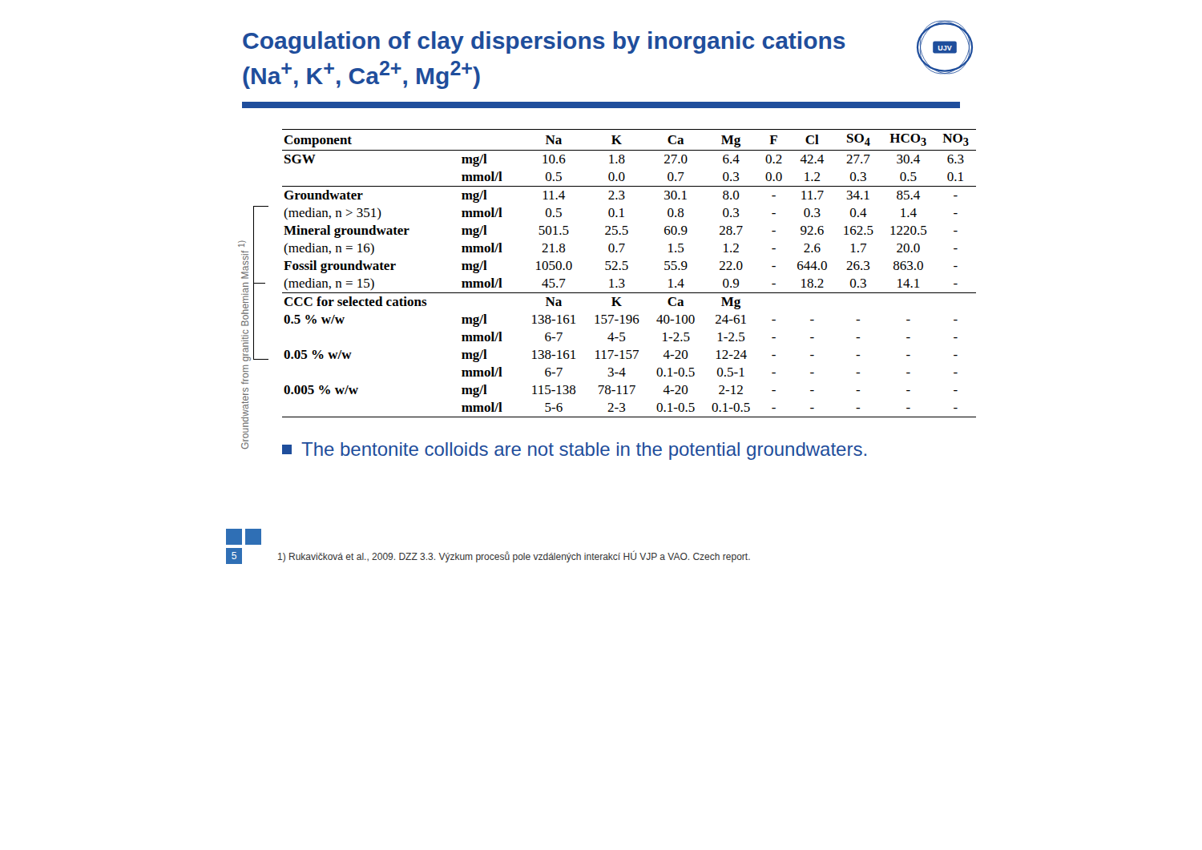Coagulation of clay dispersions by inorganic cations (Na+, K+, Ca2+, Mg2+)
UJV
Groundwaters from granitic Bohemian Massif 1)
| Component | | Na | K | Ca | Mg | F | Cl | SO 4 | HCO 3 | NO 3 |
| --- | --- | --- | --- | --- | --- | --- | --- | --- | --- | --- |
| SGW | mg/l | 10.6 | 1.8 | 27.0 | 6.4 | 0.2 | 42.4 | 27.7 | 30.4 | 6.3 |
| | mmol/l | 0.5 | 0.0 | 0.7 | 0.3 | 0.0 | 1.2 | 0.3 | 0.5 | 0.1 |
| Groundwater | mg/l | 11.4 | 2.3 | 30.1 | 8.0 | - | 11.7 | 34.1 | 85.4 | - |
| (median, n > 351) | mmol/l | 0.5 | 0.1 | 0.8 | 0.3 | - | 0.3 | 0.4 | 1.4 | - |
| Mineral groundwater | mg/l | 501.5 | 25.5 | 60.9 | 28.7 | - | 92.6 | 162.5 | 1220.5 | - |
| (median, n = 16) | mmol/l | 21.8 | 0.7 | 1.5 | 1.2 | - | 2.6 | 1.7 | 20.0 | - |
| Fossil groundwater | mg/l | 1050.0 | 52.5 | 55.9 | 22.0 | - | 644.0 | 26.3 | 863.0 | - |
| (median, n = 15) | mmol/l | 45.7 | 1.3 | 1.4 | 0.9 | - | 18.2 | 0.3 | 14.1 | - |
| CCC for selected cations | | Na | K | Ca | Mg | | | | | |
| 0.5 % w/w | mg/l | 138-161 | 157-196 | 40-100 | 24-61 | - | - | - | - | - |
| | mmol/l | 6-7 | 4-5 | 1-2.5 | 1-2.5 | - | - | - | - | - |
| 0.05 % w/w | mg/l | 138-161 | 117-157 | 4-20 | 12-24 | - | - | - | - | - |
| | mmol/l | 6-7 | 3-4 | 0.1-0.5 | 0.5-1 | - | - | - | - | - |
| 0.005 % w/w | mg/l | 115-138 | 78-117 | 4-20 | 2-12 | - | - | - | - | - |
| | mmol/l | 5-6 | 2-3 | 0.1-0.5 | 0.1-0.5 | - | - | - | - | - |
The bentonite colloids are not stable in the potential groundwaters.
5
1) Rukavičková et al., 2009. DZZ 3.3. Výzkum procesů pole vzdálených interakcí HÚ VJP a VAO. Czech report.